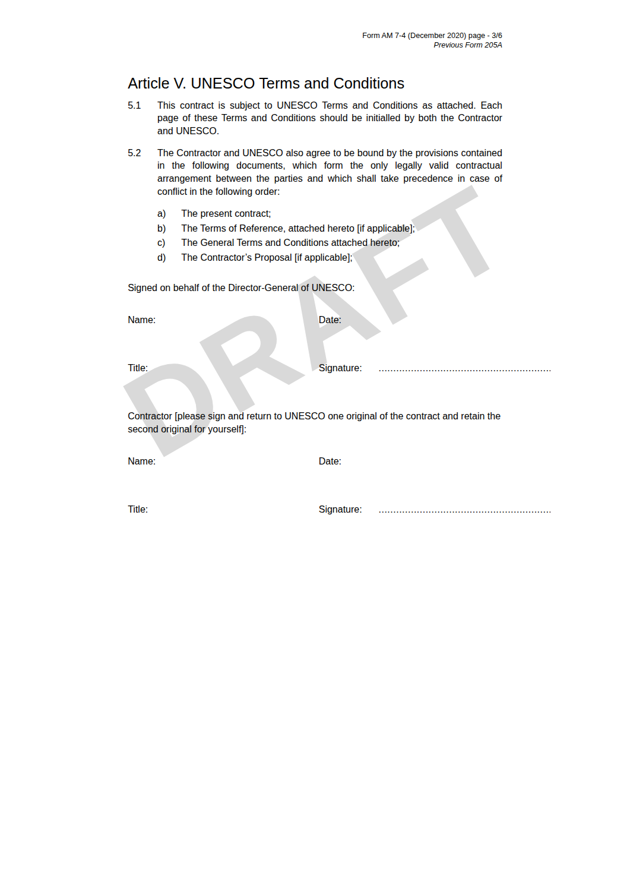Form AM 7-4 (December 2020) page - 3/6
Previous Form 205A
DRAFT
Article V. UNESCO Terms and Conditions
5.1
This contract is subject to UNESCO Terms and Conditions as attached. Each page of these Terms and Conditions should be initialled by both the Contractor and UNESCO.
5.2
The Contractor and UNESCO also agree to be bound by the provisions contained in the following documents, which form the only legally valid contractual arrangement between the parties and which shall take precedence in case of conflict in the following order:
a) The present contract;
b) The Terms of Reference, attached hereto [if applicable];
c) The General Terms and Conditions attached hereto;
d) The Contractor’s Proposal [if applicable];
Signed on behalf of the Director-General of UNESCO:
Name:
Date:
Title:
Signature:
..............................................................
Contractor [please sign and return to UNESCO one original of the contract and retain the second original for yourself]:
Name:
Date:
Title:
Signature:
..............................................................